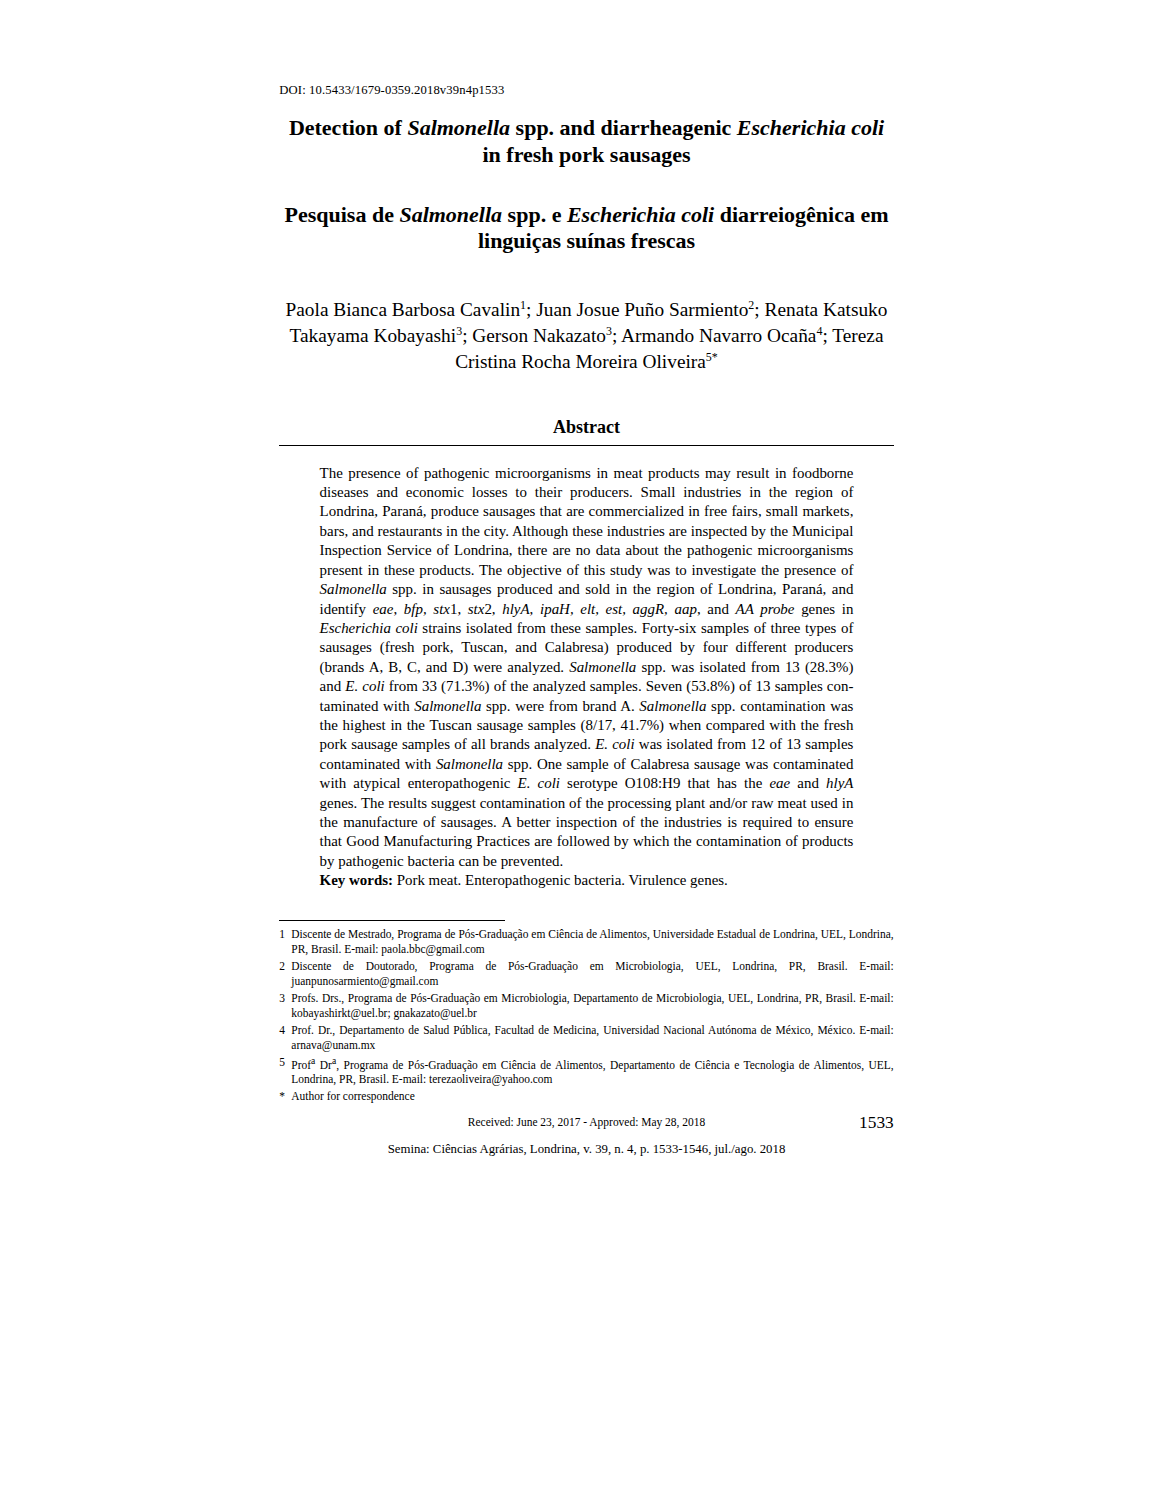DOI: 10.5433/1679-0359.2018v39n4p1533
Detection of Salmonella spp. and diarrheagenic Escherichia coli in fresh pork sausages
Pesquisa de Salmonella spp. e Escherichia coli diarreiogênica em linguiças suínas frescas
Paola Bianca Barbosa Cavalin1; Juan Josue Puño Sarmiento2; Renata Katsuko Takayama Kobayashi3; Gerson Nakazato3; Armando Navarro Ocaña4; Tereza Cristina Rocha Moreira Oliveira5*
Abstract
The presence of pathogenic microorganisms in meat products may result in foodborne diseases and economic losses to their producers. Small industries in the region of Londrina, Paraná, produce sausages that are commercialized in free fairs, small markets, bars, and restaurants in the city. Although these industries are inspected by the Municipal Inspection Service of Londrina, there are no data about the pathogenic microorganisms present in these products. The objective of this study was to investigate the presence of Salmonella spp. in sausages produced and sold in the region of Londrina, Paraná, and identify eae, bfp, stx1, stx2, hlyA, ipaH, elt, est, aggR, aap, and AA probe genes in Escherichia coli strains isolated from these samples. Forty-six samples of three types of sausages (fresh pork, Tuscan, and Calabresa) produced by four different producers (brands A, B, C, and D) were analyzed. Salmonella spp. was isolated from 13 (28.3%) and E. coli from 33 (71.3%) of the analyzed samples. Seven (53.8%) of 13 samples contaminated with Salmonella spp. were from brand A. Salmonella spp. contamination was the highest in the Tuscan sausage samples (8/17, 41.7%) when compared with the fresh pork sausage samples of all brands analyzed. E. coli was isolated from 12 of 13 samples contaminated with Salmonella spp. One sample of Calabresa sausage was contaminated with atypical enteropathogenic E. coli serotype O108:H9 that has the eae and hlyA genes. The results suggest contamination of the processing plant and/or raw meat used in the manufacture of sausages. A better inspection of the industries is required to ensure that Good Manufacturing Practices are followed by which the contamination of products by pathogenic bacteria can be prevented.
Key words: Pork meat. Enteropathogenic bacteria. Virulence genes.
1 Discente de Mestrado, Programa de Pós-Graduação em Ciência de Alimentos, Universidade Estadual de Londrina, UEL, Londrina, PR, Brasil. E-mail: paola.bbc@gmail.com
2 Discente de Doutorado, Programa de Pós-Graduação em Microbiologia, UEL, Londrina, PR, Brasil. E-mail: juanpunosarmiento@gmail.com
3 Profs. Drs., Programa de Pós-Graduação em Microbiologia, Departamento de Microbiologia, UEL, Londrina, PR, Brasil. E-mail: kobayashirkt@uel.br; gnakazato@uel.br
4 Prof. Dr., Departamento de Salud Pública, Facultad de Medicina, Universidad Nacional Autónoma de México, México. E-mail: arnava@unam.mx
5 Profa Dra, Programa de Pós-Graduação em Ciência de Alimentos, Departamento de Ciência e Tecnologia de Alimentos, UEL, Londrina, PR, Brasil. E-mail: terezaoliveira@yahoo.com
*Author for correspondence
Received: June 23, 2017 - Approved: May 28, 2018
1533
Semina: Ciências Agrárias, Londrina, v. 39, n. 4, p. 1533-1546, jul./ago. 2018